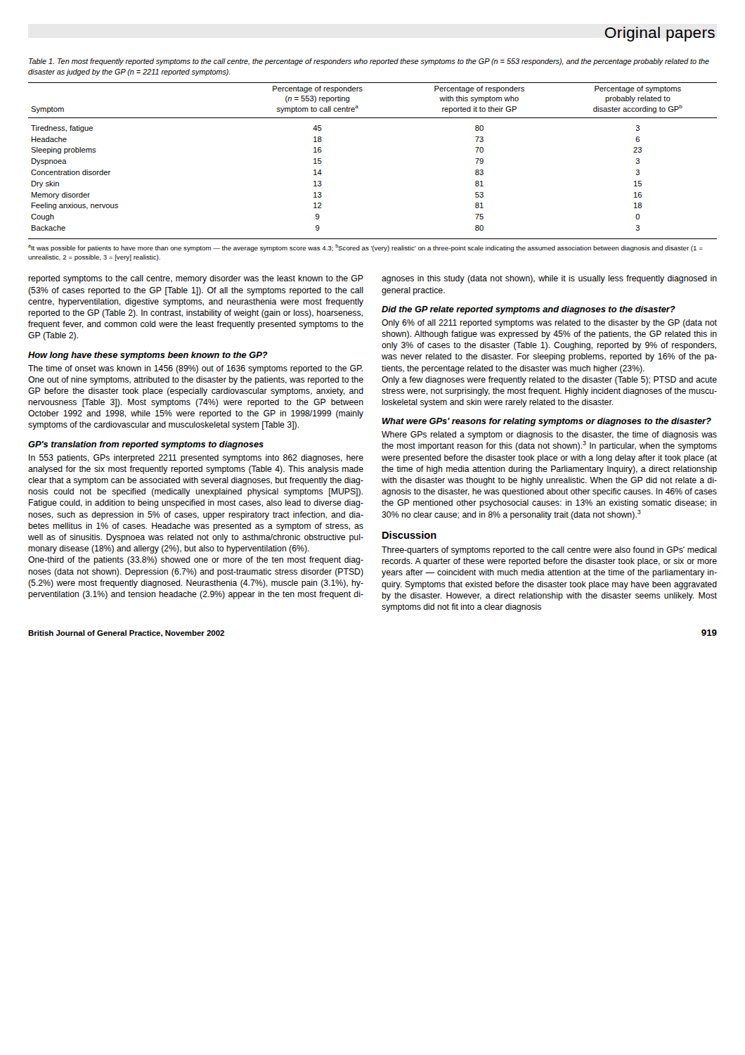Original papers
Table 1. Ten most frequently reported symptoms to the call centre, the percentage of responders who reported these symptoms to the GP (n = 553 responders), and the percentage probably related to the disaster as judged by the GP (n = 2211 reported symptoms).
| Symptom | Percentage of responders ( n = 553) reporting symptom to call centre a | Percentage of responders with this symptom who reported it to their GP | Percentage of symptoms probably related to disaster according to GP b |
| --- | --- | --- | --- |
| Tiredness, fatigue | 45 | 80 | 3 |
| Headache | 18 | 73 | 6 |
| Sleeping problems | 16 | 70 | 23 |
| Dyspnoea | 15 | 79 | 3 |
| Concentration disorder | 14 | 83 | 3 |
| Dry skin | 13 | 81 | 15 |
| Memory disorder | 13 | 53 | 16 |
| Feeling anxious, nervous | 12 | 81 | 18 |
| Cough | 9 | 75 | 0 |
| Backache | 9 | 80 | 3 |
aIt was possible for patients to have more than one symptom — the average symptom score was 4.3; bScored as '(very) realistic' on a three-point scale indicating the assumed association between diagnosis and disaster (1 = unrealistic, 2 = possible, 3 = [very] realistic).
reported symptoms to the call centre, memory disorder was the least known to the GP (53% of cases reported to the GP [Table 1]). Of all the symptoms reported to the call centre, hyperventilation, digestive symptoms, and neurasthenia were most frequently reported to the GP (Table 2). In contrast, instability of weight (gain or loss), hoarseness, frequent fever, and common cold were the least frequently presented symptoms to the GP (Table 2).
How long have these symptoms been known to the GP?
The time of onset was known in 1456 (89%) out of 1636 symptoms reported to the GP. One out of nine symptoms, attributed to the disaster by the patients, was reported to the GP before the disaster took place (especially cardiovascular symptoms, anxiety, and nervousness [Table 3]). Most symptoms (74%) were reported to the GP between October 1992 and 1998, while 15% were reported to the GP in 1998/1999 (mainly symptoms of the cardiovascular and musculoskeletal system [Table 3]).
GP's translation from reported symptoms to diagnoses
In 553 patients, GPs interpreted 2211 presented symptoms into 862 diagnoses, here analysed for the six most frequently reported symptoms (Table 4). This analysis made clear that a symptom can be associated with several diagnoses, but frequently the diagnosis could not be specified (medically unexplained physical symptoms [MUPS]). Fatigue could, in addition to being unspecified in most cases, also lead to diverse diagnoses, such as depression in 5% of cases, upper respiratory tract infection, and diabetes mellitus in 1% of cases. Headache was presented as a symptom of stress, as well as of sinusitis. Dyspnoea was related not only to asthma/chronic obstructive pulmonary disease (18%) and allergy (2%), but also to hyperventilation (6%).
One-third of the patients (33.8%) showed one or more of the ten most frequent diagnoses (data not shown). Depression (6.7%) and post-traumatic stress disorder (PTSD) (5.2%) were most frequently diagnosed. Neurasthenia (4.7%), muscle pain (3.1%), hyperventilation (3.1%) and tension headache (2.9%) appear in the ten most frequent diagnoses in this study (data not shown), while it is usually less frequently diagnosed in general practice.
Did the GP relate reported symptoms and diagnoses to the disaster?
Only 6% of all 2211 reported symptoms was related to the disaster by the GP (data not shown). Although fatigue was expressed by 45% of the patients, the GP related this in only 3% of cases to the disaster (Table 1). Coughing, reported by 9% of responders, was never related to the disaster. For sleeping problems, reported by 16% of the patients, the percentage related to the disaster was much higher (23%).
Only a few diagnoses were frequently related to the disaster (Table 5); PTSD and acute stress were, not surprisingly, the most frequent. Highly incident diagnoses of the musculoskeletal system and skin were rarely related to the disaster.
What were GPs' reasons for relating symptoms or diagnoses to the disaster?
Where GPs related a symptom or diagnosis to the disaster, the time of diagnosis was the most important reason for this (data not shown).3 In particular, when the symptoms were presented before the disaster took place or with a long delay after it took place (at the time of high media attention during the Parliamentary Inquiry), a direct relationship with the disaster was thought to be highly unrealistic. When the GP did not relate a diagnosis to the disaster, he was questioned about other specific causes. In 46% of cases the GP mentioned other psychosocial causes: in 13% an existing somatic disease; in 30% no clear cause; and in 8% a personality trait (data not shown).3
Discussion
Three-quarters of symptoms reported to the call centre were also found in GPs' medical records. A quarter of these were reported before the disaster took place, or six or more years after — coincident with much media attention at the time of the parliamentary inquiry. Symptoms that existed before the disaster took place may have been aggravated by the disaster. However, a direct relationship with the disaster seems unlikely. Most symptoms did not fit into a clear diagnosis
British Journal of General Practice, November 2002
919